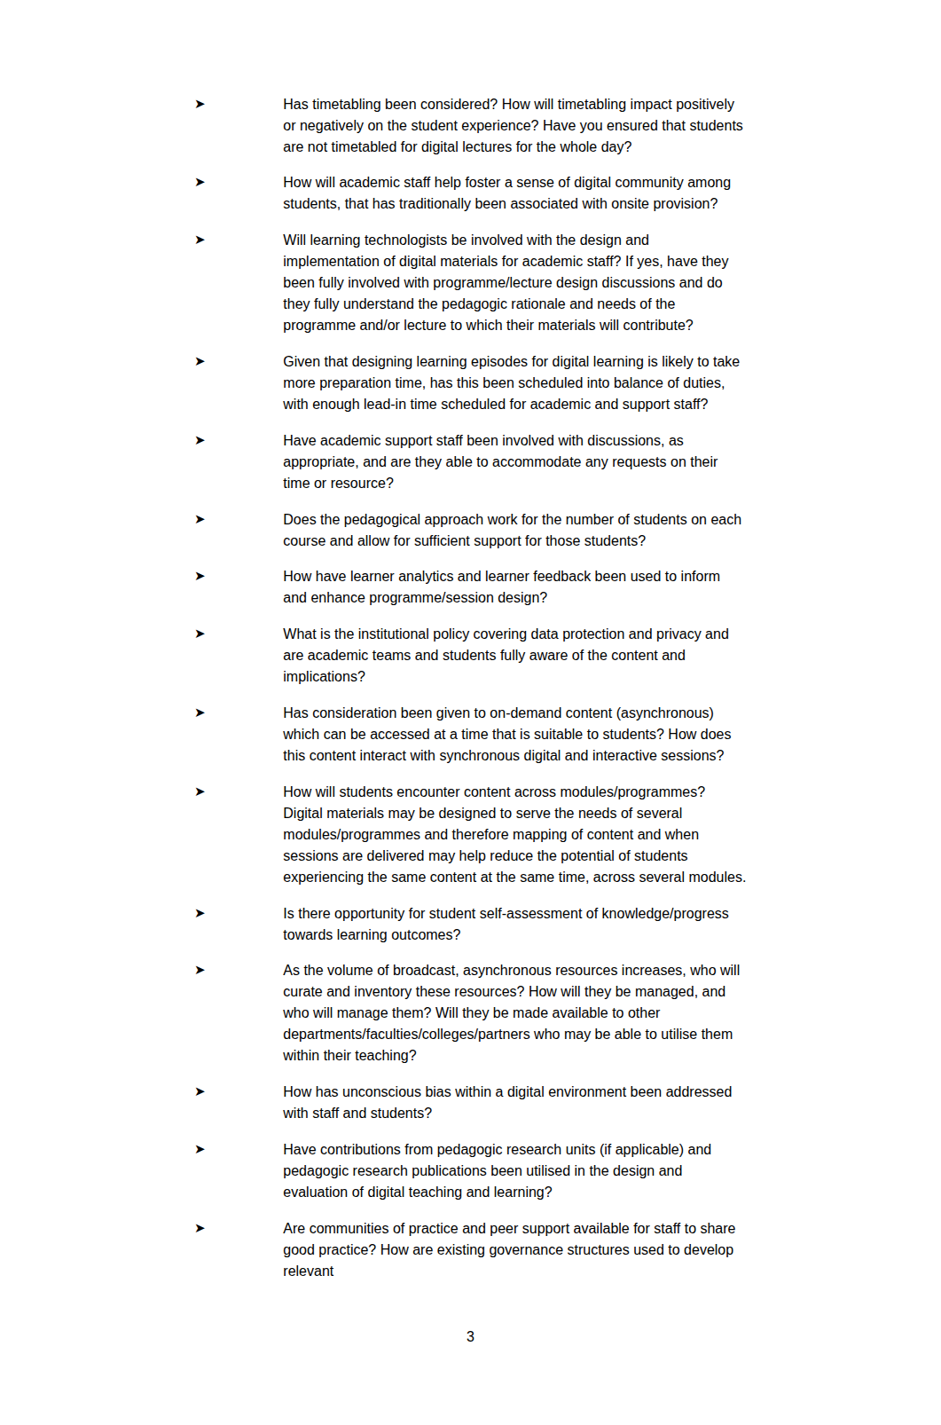Has timetabling been considered? How will timetabling impact positively or negatively on the student experience? Have you ensured that students are not timetabled for digital lectures for the whole day?
How will academic staff help foster a sense of digital community among students, that has traditionally been associated with onsite provision?
Will learning technologists be involved with the design and implementation of digital materials for academic staff? If yes, have they been fully involved with programme/lecture design discussions and do they fully understand the pedagogic rationale and needs of the programme and/or lecture to which their materials will contribute?
Given that designing learning episodes for digital learning is likely to take more preparation time, has this been scheduled into balance of duties, with enough lead-in time scheduled for academic and support staff?
Have academic support staff been involved with discussions, as appropriate, and are they able to accommodate any requests on their time or resource?
Does the pedagogical approach work for the number of students on each course and allow for sufficient support for those students?
How have learner analytics and learner feedback been used to inform and enhance programme/session design?
What is the institutional policy covering data protection and privacy and are academic teams and students fully aware of the content and implications?
Has consideration been given to on-demand content (asynchronous) which can be accessed at a time that is suitable to students? How does this content interact with synchronous digital and interactive sessions?
How will students encounter content across modules/programmes? Digital materials may be designed to serve the needs of several modules/programmes and therefore mapping of content and when sessions are delivered may help reduce the potential of students experiencing the same content at the same time, across several modules.
Is there opportunity for student self-assessment of knowledge/progress towards learning outcomes?
As the volume of broadcast, asynchronous resources increases, who will curate and inventory these resources? How will they be managed, and who will manage them? Will they be made available to other departments/faculties/colleges/partners who may be able to utilise them within their teaching?
How has unconscious bias within a digital environment been addressed with staff and students?
Have contributions from pedagogic research units (if applicable) and pedagogic research publications been utilised in the design and evaluation of digital teaching and learning?
Are communities of practice and peer support available for staff to share good practice? How are existing governance structures used to develop relevant
3